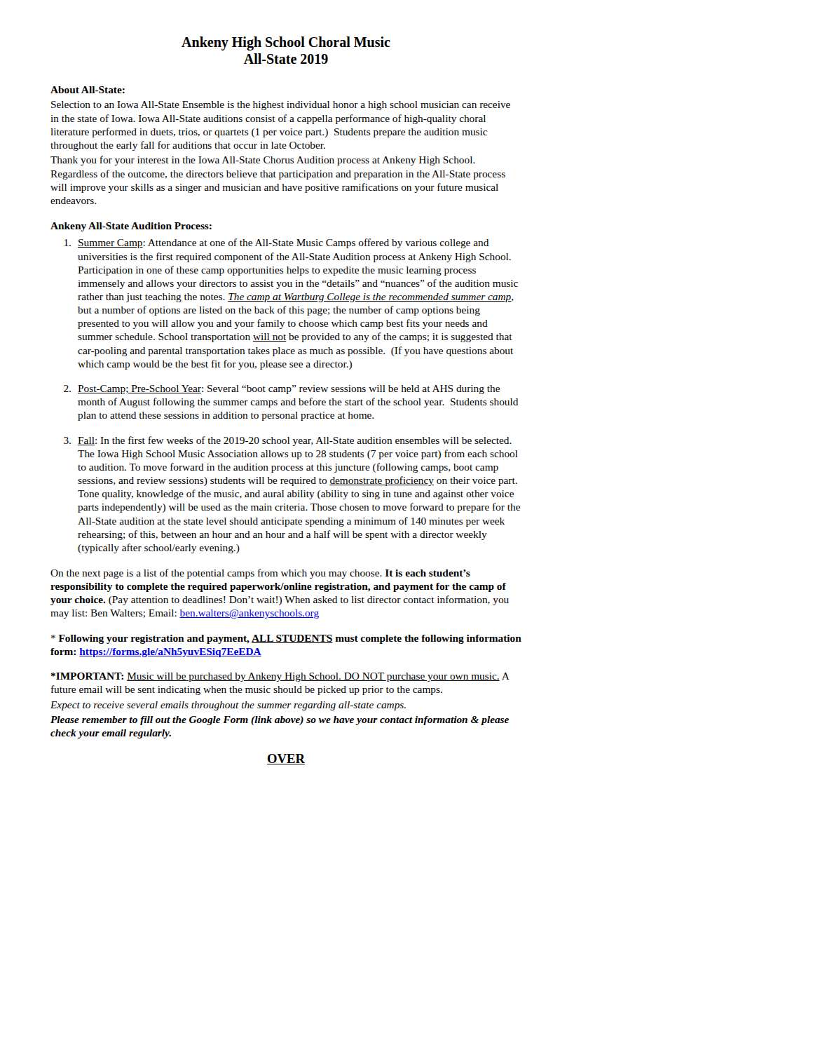Ankeny High School Choral Music
All-State 2019
About All-State:
Selection to an Iowa All-State Ensemble is the highest individual honor a high school musician can receive in the state of Iowa. Iowa All-State auditions consist of a cappella performance of high-quality choral literature performed in duets, trios, or quartets (1 per voice part.) Students prepare the audition music throughout the early fall for auditions that occur in late October.
Thank you for your interest in the Iowa All-State Chorus Audition process at Ankeny High School. Regardless of the outcome, the directors believe that participation and preparation in the All-State process will improve your skills as a singer and musician and have positive ramifications on your future musical endeavors.
Ankeny All-State Audition Process:
Summer Camp: Attendance at one of the All-State Music Camps offered by various college and universities is the first required component of the All-State Audition process at Ankeny High School. Participation in one of these camp opportunities helps to expedite the music learning process immensely and allows your directors to assist you in the “details” and “nuances” of the audition music rather than just teaching the notes. The camp at Wartburg College is the recommended summer camp, but a number of options are listed on the back of this page; the number of camp options being presented to you will allow you and your family to choose which camp best fits your needs and summer schedule. School transportation will not be provided to any of the camps; it is suggested that car-pooling and parental transportation takes place as much as possible. (If you have questions about which camp would be the best fit for you, please see a director.)
Post-Camp; Pre-School Year: Several “boot camp” review sessions will be held at AHS during the month of August following the summer camps and before the start of the school year. Students should plan to attend these sessions in addition to personal practice at home.
Fall: In the first few weeks of the 2019-20 school year, All-State audition ensembles will be selected. The Iowa High School Music Association allows up to 28 students (7 per voice part) from each school to audition. To move forward in the audition process at this juncture (following camps, boot camp sessions, and review sessions) students will be required to demonstrate proficiency on their voice part. Tone quality, knowledge of the music, and aural ability (ability to sing in tune and against other voice parts independently) will be used as the main criteria. Those chosen to move forward to prepare for the All-State audition at the state level should anticipate spending a minimum of 140 minutes per week rehearsing; of this, between an hour and an hour and a half will be spent with a director weekly (typically after school/early evening.)
On the next page is a list of the potential camps from which you may choose. It is each student’s responsibility to complete the required paperwork/online registration, and payment for the camp of your choice. (Pay attention to deadlines! Don’t wait!) When asked to list director contact information, you may list: Ben Walters; Email: ben.walters@ankenyschools.org
* Following your registration and payment, ALL STUDENTS must complete the following information form: https://forms.gle/aNh5yuvESiq7EeEDA
*IMPORTANT: Music will be purchased by Ankeny High School. DO NOT purchase your own music. A future email will be sent indicating when the music should be picked up prior to the camps.
Expect to receive several emails throughout the summer regarding all-state camps.
Please remember to fill out the Google Form (link above) so we have your contact information & please check your email regularly.
OVER